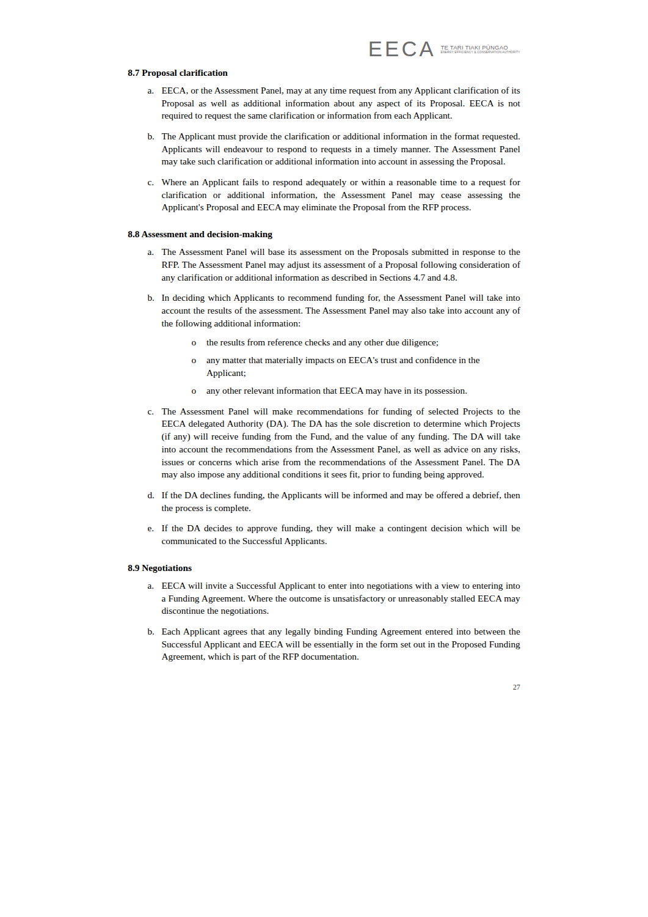EECA TE TARI TIAKI PŪNGAO ENERGY EFFICIENCY & CONSERVATION AUTHORITY
8.7 Proposal clarification
EECA, or the Assessment Panel, may at any time request from any Applicant clarification of its Proposal as well as additional information about any aspect of its Proposal. EECA is not required to request the same clarification or information from each Applicant.
The Applicant must provide the clarification or additional information in the format requested. Applicants will endeavour to respond to requests in a timely manner. The Assessment Panel may take such clarification or additional information into account in assessing the Proposal.
Where an Applicant fails to respond adequately or within a reasonable time to a request for clarification or additional information, the Assessment Panel may cease assessing the Applicant's Proposal and EECA may eliminate the Proposal from the RFP process.
8.8 Assessment and decision-making
The Assessment Panel will base its assessment on the Proposals submitted in response to the RFP. The Assessment Panel may adjust its assessment of a Proposal following consideration of any clarification or additional information as described in Sections 4.7 and 4.8.
In deciding which Applicants to recommend funding for, the Assessment Panel will take into account the results of the assessment. The Assessment Panel may also take into account any of the following additional information:
the results from reference checks and any other due diligence;
any matter that materially impacts on EECA's trust and confidence in the Applicant;
any other relevant information that EECA may have in its possession.
The Assessment Panel will make recommendations for funding of selected Projects to the EECA delegated Authority (DA). The DA has the sole discretion to determine which Projects (if any) will receive funding from the Fund, and the value of any funding. The DA will take into account the recommendations from the Assessment Panel, as well as advice on any risks, issues or concerns which arise from the recommendations of the Assessment Panel. The DA may also impose any additional conditions it sees fit, prior to funding being approved.
If the DA declines funding, the Applicants will be informed and may be offered a debrief, then the process is complete.
If the DA decides to approve funding, they will make a contingent decision which will be communicated to the Successful Applicants.
8.9 Negotiations
EECA will invite a Successful Applicant to enter into negotiations with a view to entering into a Funding Agreement. Where the outcome is unsatisfactory or unreasonably stalled EECA may discontinue the negotiations.
Each Applicant agrees that any legally binding Funding Agreement entered into between the Successful Applicant and EECA will be essentially in the form set out in the Proposed Funding Agreement, which is part of the RFP documentation.
27